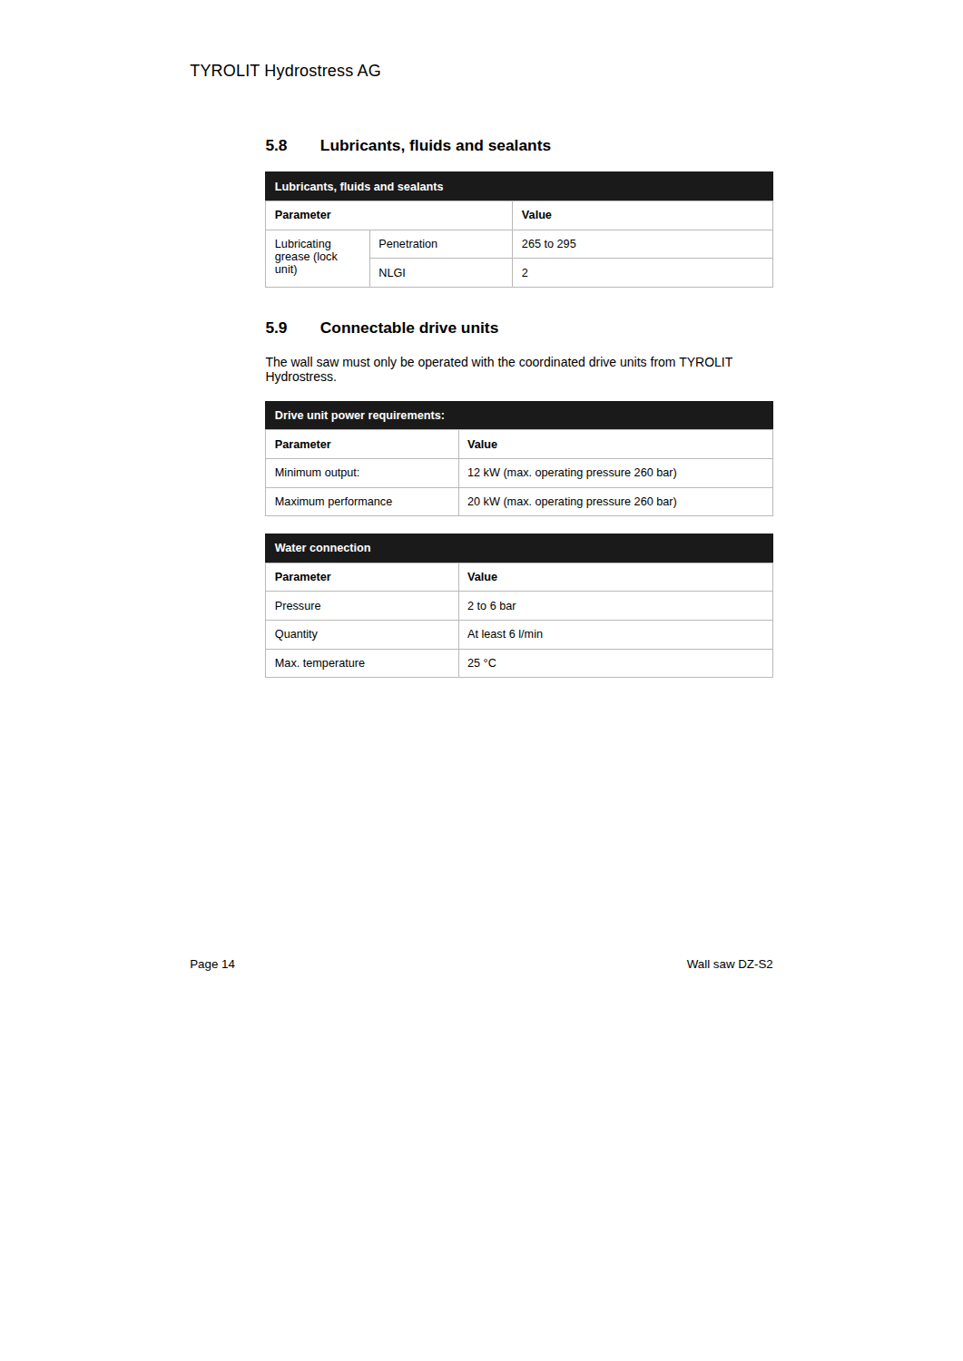TYROLIT Hydrostress AG
5.8 Lubricants, fluids and sealants
Lubricants, fluids and sealants
| Parameter | Value |
| --- | --- |
| Lubricating grease (lock unit) | Penetration | 265 to 295 |
| NLGI | 2 |
5.9 Connectable drive units
The wall saw must only be operated with the coordinated drive units from TYROLIT Hydrostress.
Drive unit power requirements:
| Parameter | Value |
| --- | --- |
| Minimum output: | 12 kW (max. operating pressure 260 bar) |
| Maximum performance | 20 kW (max. operating pressure 260 bar) |
Water connection
| Parameter | Value |
| --- | --- |
| Pressure | 2 to 6 bar |
| Quantity | At least 6 l/min |
| Max. temperature | 25 °C |
Page 14 Wall saw DZ-S2